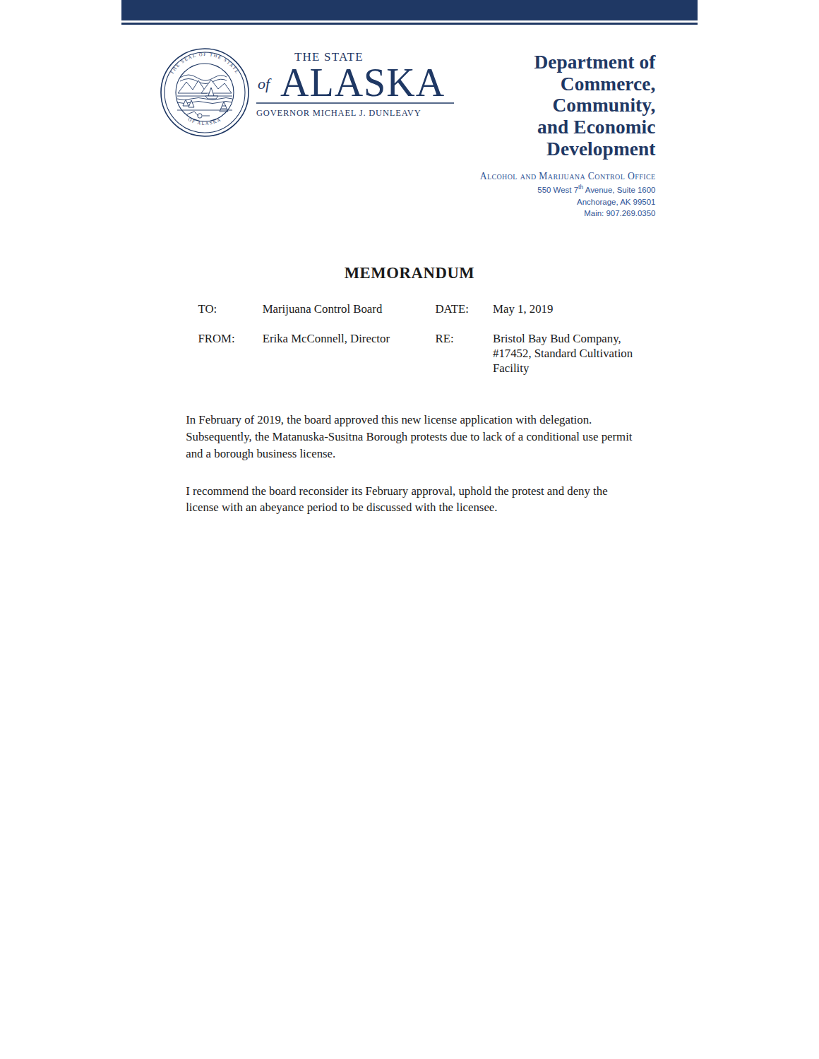THE SEAL OF THE STATE OF ALASKA
THE STATE of ALASKA GOVERNOR MICHAEL J. DUNLEAVY
Department of Commerce, Community,
and Economic Development
Alcohol and Marijuana Control Office
550 West 7th Avenue, Suite 1600
Anchorage, AK 99501
Main: 907.269.0350
MEMORANDUM
| TO: | Marijuana Control Board | DATE: | May 1, 2019 |
| FROM: | Erika McConnell, Director | RE: | Bristol Bay Bud Company, #17452, Standard Cultivation Facility |
In February of 2019, the board approved this new license application with delegation. Subsequently, the Matanuska-Susitna Borough protests due to lack of a conditional use permit and a borough business license.
I recommend the board reconsider its February approval, uphold the protest and deny the license with an abeyance period to be discussed with the licensee.